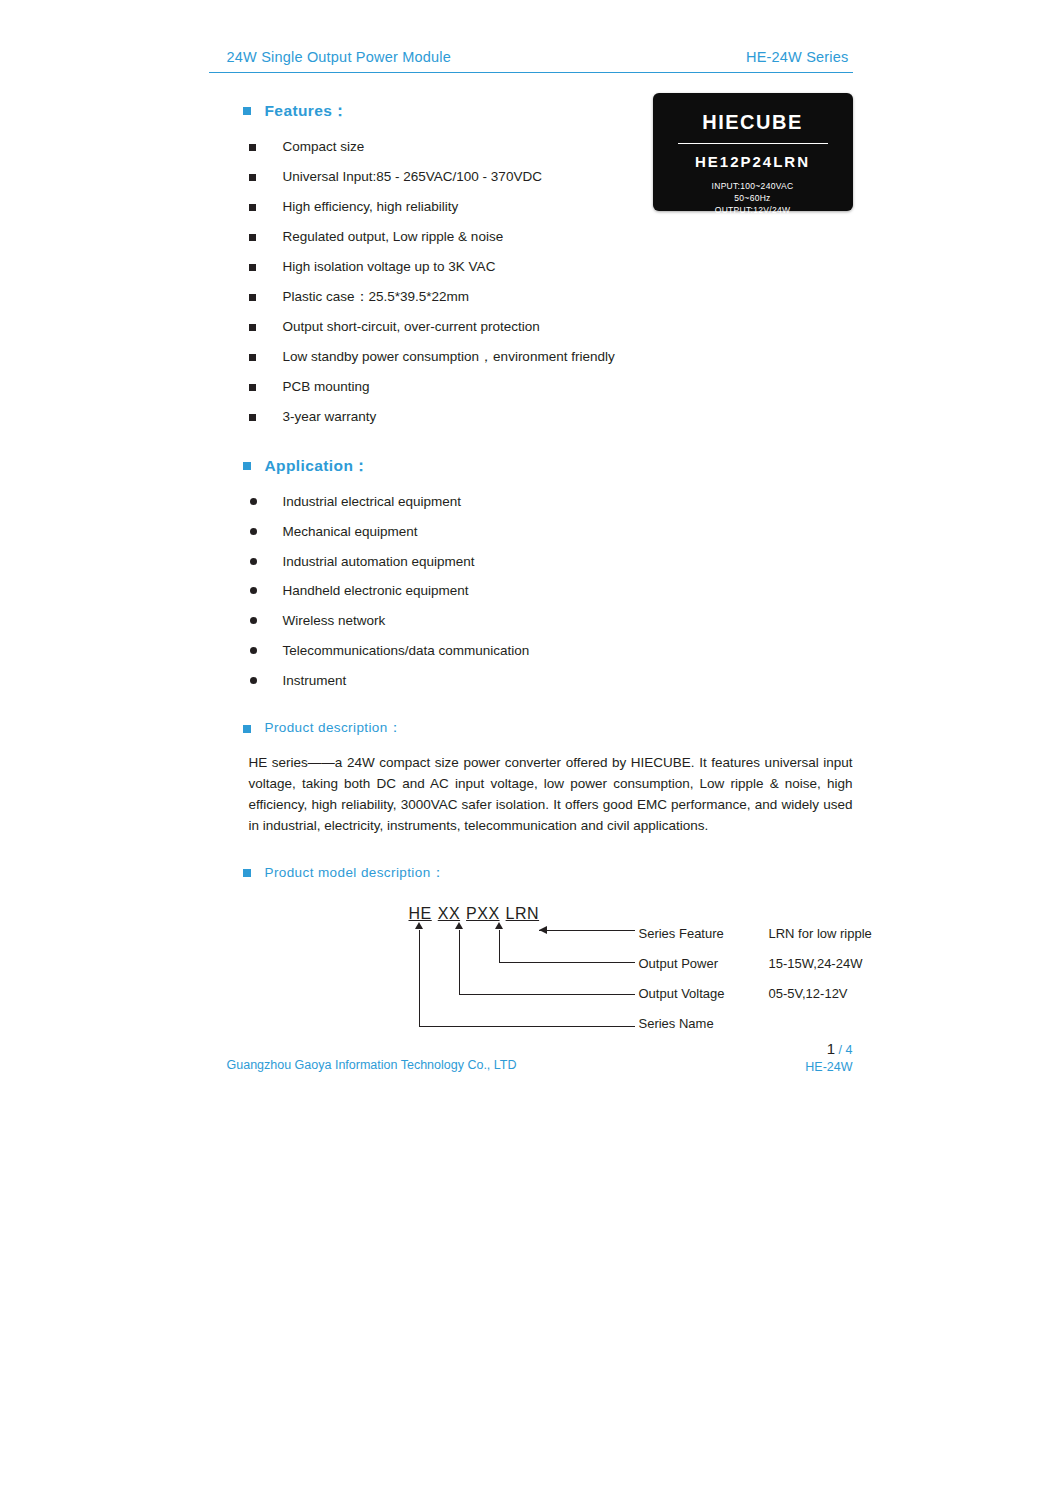24W Single Output Power Module
HE-24W Series
HIECUBE
HE12P24LRN
INPUT:100~240VAC
50~60Hz
OUTPUT:12V/24W
Features：
Compact size
Universal Input:85 - 265VAC/100 - 370VDC
High efficiency, high reliability
Regulated output, Low ripple & noise
High isolation voltage up to 3K VAC
Plastic case：25.5*39.5*22mm
Output short-circuit, over-current protection
Low standby power consumption，environment friendly
PCB mounting
3-year warranty
Application：
Industrial electrical equipment
Mechanical equipment
Industrial automation equipment
Handheld electronic equipment
Wireless network
Telecommunications/data communication
Instrument
Product description：
HE series——a 24W compact size power converter offered by HIECUBE. It features universal input voltage, taking both DC and AC input voltage, low power consumption, Low ripple & noise, high efficiency, high reliability, 3000VAC safer isolation. It offers good EMC performance, and widely used in industrial, electricity, instruments, telecommunication and civil applications.
Product model description：
HE XX PXX LRN
Series Feature
LRN for low ripple
Output Power
15-15W,24-24W
Output Voltage
05-5V,12-12V
Series Name
Guangzhou Gaoya Information Technology Co., LTD
1 / 4
HE-24W